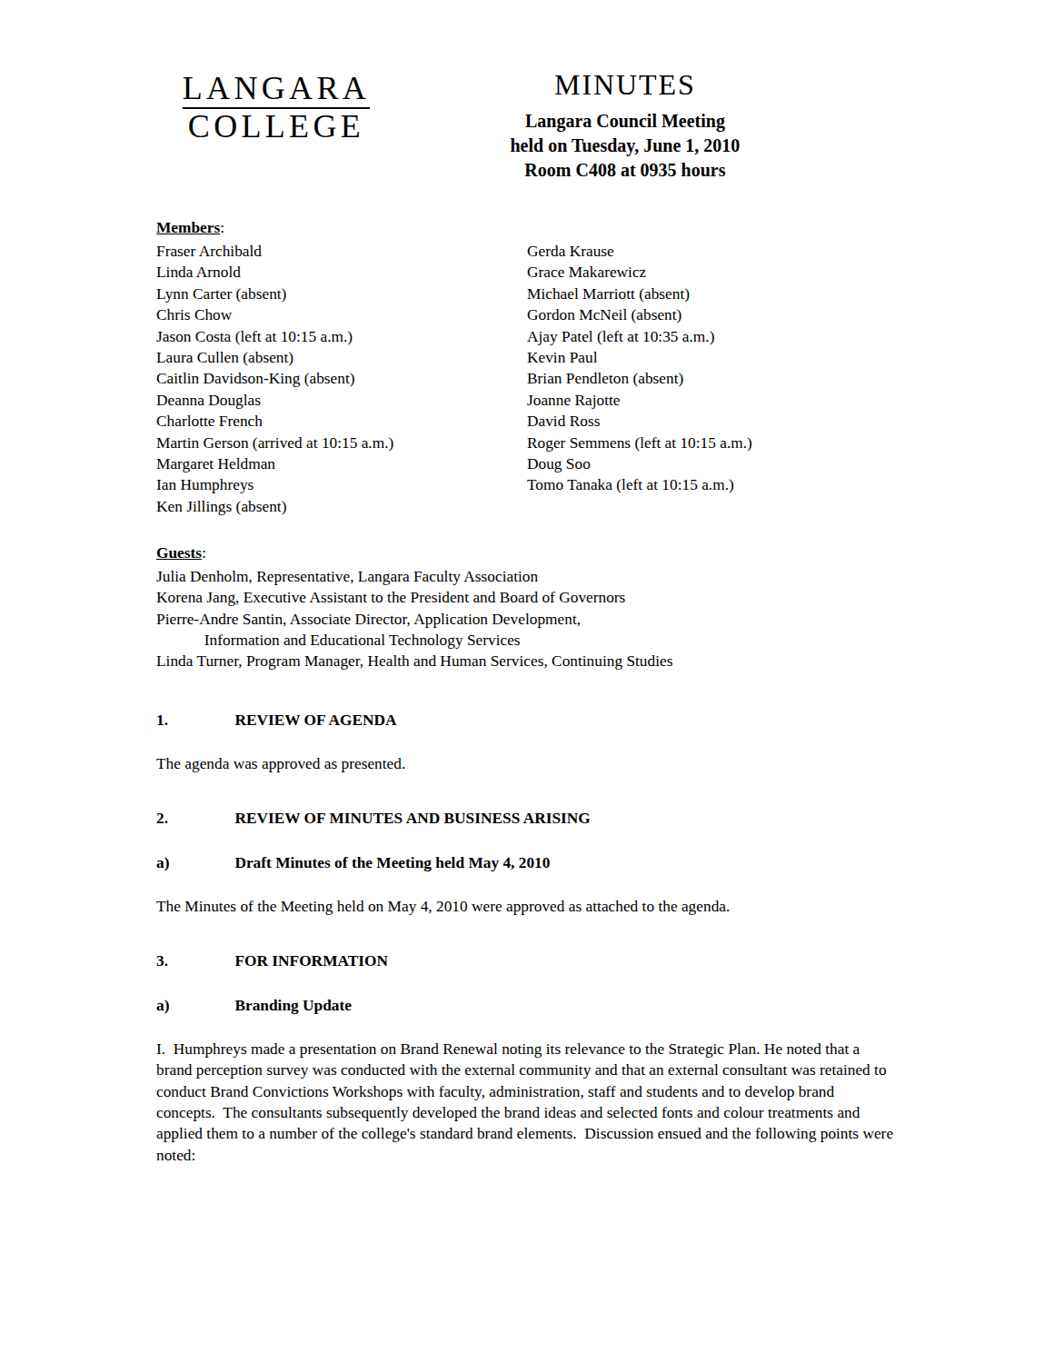LANGARA
COLLEGE
MINUTES
Langara Council Meeting
held on Tuesday, June 1, 2010
Room C408 at 0935 hours
Members
:
| Fraser Archibald | Gerda Krause |
| Linda Arnold | Grace Makarewicz |
| Lynn Carter (absent) | Michael Marriott (absent) |
| Chris Chow | Gordon McNeil (absent) |
| Jason Costa (left at 10:15 a.m.) | Ajay Patel (left at 10:35 a.m.) |
| Laura Cullen (absent) | Kevin Paul |
| Caitlin Davidson-King (absent) | Brian Pendleton (absent) |
| Deanna Douglas | Joanne Rajotte |
| Charlotte French | David Ross |
| Martin Gerson (arrived at 10:15 a.m.) | Roger Semmens (left at 10:15 a.m.) |
| Margaret Heldman | Doug Soo |
| Ian Humphreys | Tomo Tanaka (left at 10:15 a.m.) |
| Ken Jillings (absent) | |
Guests
:
Julia Denholm, Representative, Langara Faculty Association
Korena Jang, Executive Assistant to the President and Board of Governors
Pierre-Andre Santin, Associate Director, Application Development,
Information and Educational Technology Services
Linda Turner, Program Manager, Health and Human Services, Continuing Studies
1. REVIEW OF AGENDA
The agenda was approved as presented.
2. REVIEW OF MINUTES AND BUSINESS ARISING
a) Draft Minutes of the Meeting held May 4, 2010
The Minutes of the Meeting held on May 4, 2010 were approved as attached to the agenda.
3. FOR INFORMATION
a) Branding Update
I. Humphreys made a presentation on Brand Renewal noting its relevance to the Strategic Plan. He noted that a brand perception survey was conducted with the external community and that an external consultant was retained to conduct Brand Convictions Workshops with faculty, administration, staff and students and to develop brand concepts. The consultants subsequently developed the brand ideas and selected fonts and colour treatments and applied them to a number of the college's standard brand elements. Discussion ensued and the following points were noted: